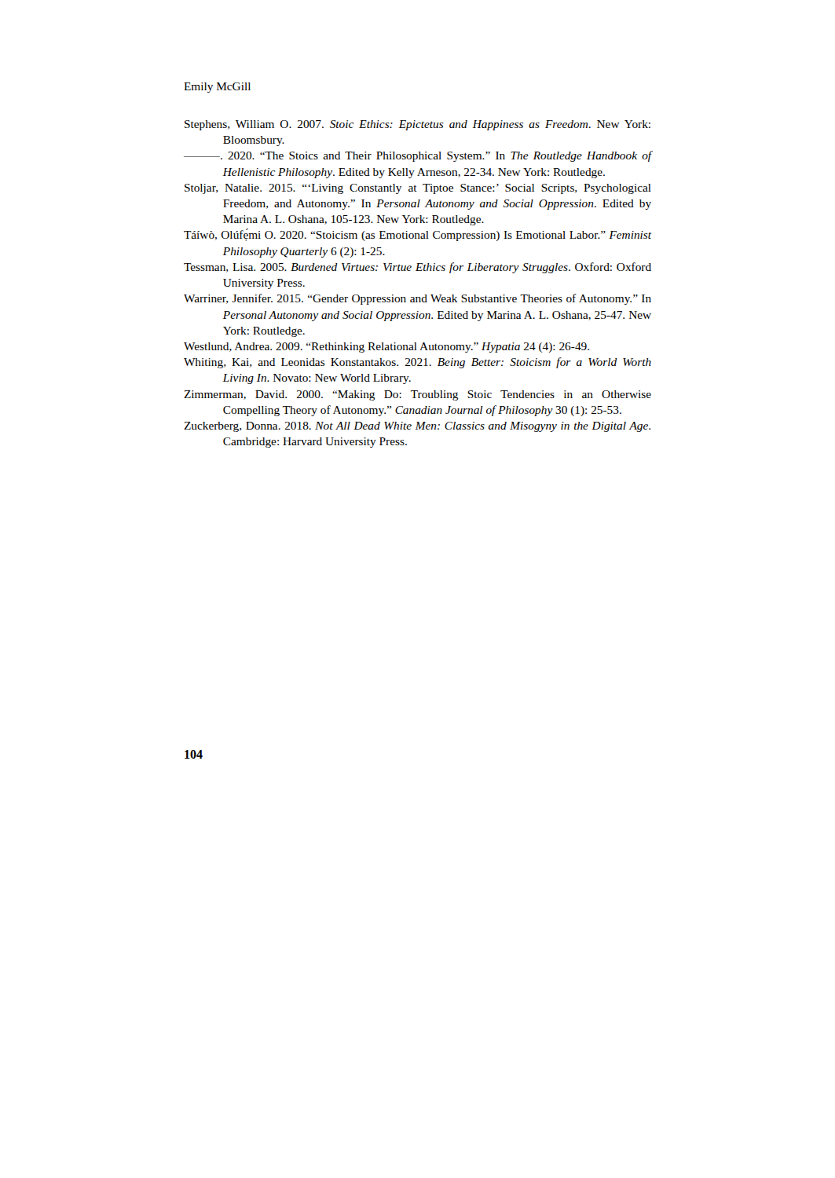Emily McGill
Stephens, William O. 2007. Stoic Ethics: Epictetus and Happiness as Freedom. New York: Bloomsbury.
———. 2020. “The Stoics and Their Philosophical System.” In The Routledge Handbook of Hellenistic Philosophy. Edited by Kelly Arneson, 22-34. New York: Routledge.
Stoljar, Natalie. 2015. “‘Living Constantly at Tiptoe Stance:’ Social Scripts, Psychological Freedom, and Autonomy.” In Personal Autonomy and Social Oppression. Edited by Marina A. L. Oshana, 105-123. New York: Routledge.
Táíwò, Olúfẹ́mi O. 2020. “Stoicism (as Emotional Compression) Is Emotional Labor.” Feminist Philosophy Quarterly 6 (2): 1-25.
Tessman, Lisa. 2005. Burdened Virtues: Virtue Ethics for Liberatory Struggles. Oxford: Oxford University Press.
Warriner, Jennifer. 2015. “Gender Oppression and Weak Substantive Theories of Autonomy.” In Personal Autonomy and Social Oppression. Edited by Marina A. L. Oshana, 25-47. New York: Routledge.
Westlund, Andrea. 2009. “Rethinking Relational Autonomy.” Hypatia 24 (4): 26-49.
Whiting, Kai, and Leonidas Konstantakos. 2021. Being Better: Stoicism for a World Worth Living In. Novato: New World Library.
Zimmerman, David. 2000. “Making Do: Troubling Stoic Tendencies in an Otherwise Compelling Theory of Autonomy.” Canadian Journal of Philosophy 30 (1): 25-53.
Zuckerberg, Donna. 2018. Not All Dead White Men: Classics and Misogyny in the Digital Age. Cambridge: Harvard University Press.
104